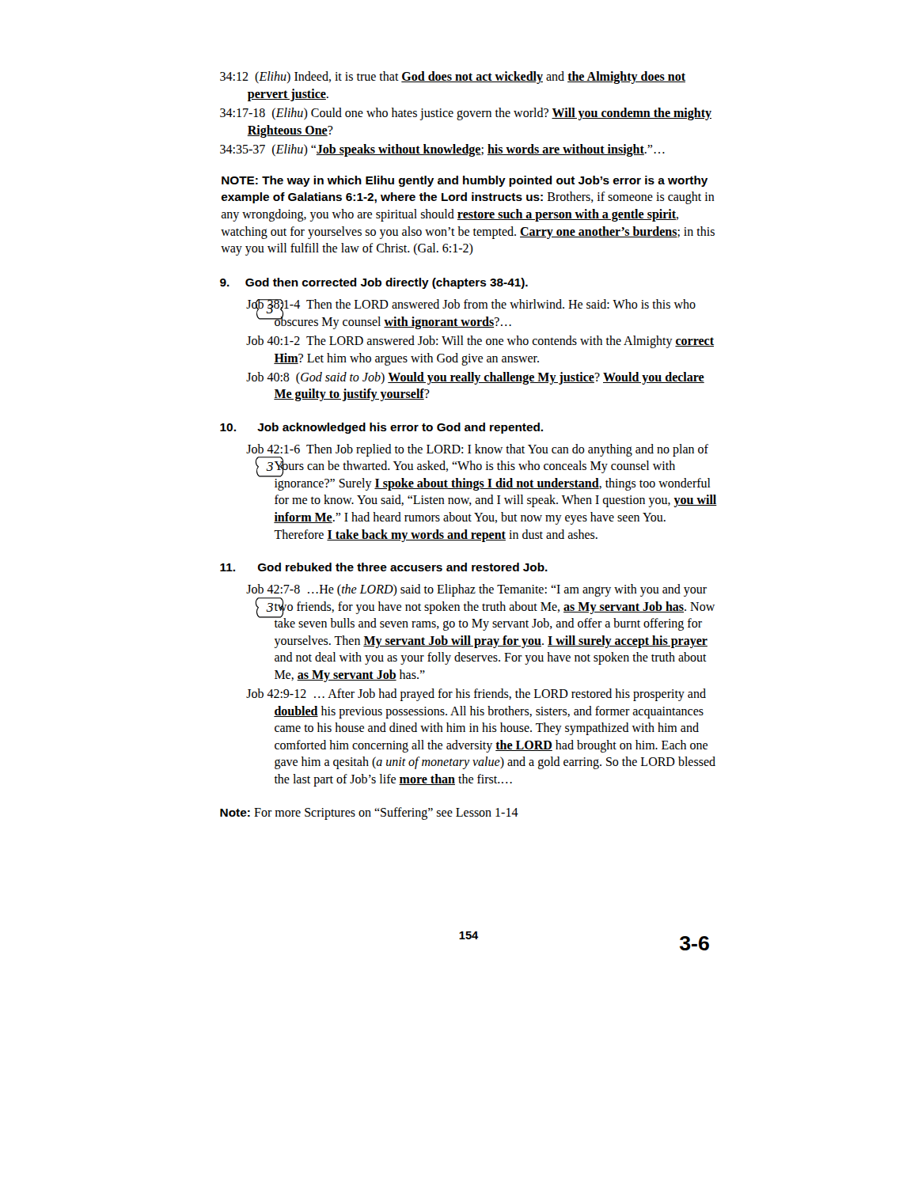34:12 (Elihu) Indeed, it is true that God does not act wickedly and the Almighty does not pervert justice.
34:17-18 (Elihu) Could one who hates justice govern the world? Will you condemn the mighty Righteous One?
34:35-37 (Elihu) “Job speaks without knowledge; his words are without insight.”…
NOTE: The way in which Elihu gently and humbly pointed out Job’s error is a worthy example of Galatians 6:1-2, where the Lord instructs us: Brothers, if someone is caught in any wrongdoing, you who are spiritual should restore such a person with a gentle spirit, watching out for yourselves so you also won’t be tempted. Carry one another’s burdens; in this way you will fulfill the law of Christ. (Gal. 6:1-2)
9. God then corrected Job directly (chapters 38-41).
3
Job 38:1-4 Then the LORD answered Job from the whirlwind. He said: Who is this who obscures My counsel with ignorant words?…
Job 40:1-2 The LORD answered Job: Will the one who contends with the Almighty correct Him? Let him who argues with God give an answer.
Job 40:8 (God said to Job) Would you really challenge My justice? Would you declare Me guilty to justify yourself?
10. Job acknowledged his error to God and repented.
3
Job 42:1-6 Then Job replied to the LORD: I know that You can do anything and no plan of Yours can be thwarted. You asked, “Who is this who conceals My counsel with ignorance?” Surely I spoke about things I did not understand, things too wonderful for me to know. You said, “Listen now, and I will speak. When I question you, you will inform Me.” I had heard rumors about You, but now my eyes have seen You. Therefore I take back my words and repent in dust and ashes.
11. God rebuked the three accusers and restored Job.
3
Job 42:7-8 …He (the LORD) said to Eliphaz the Temanite: “I am angry with you and your two friends, for you have not spoken the truth about Me, as My servant Job has. Now take seven bulls and seven rams, go to My servant Job, and offer a burnt offering for yourselves. Then My servant Job will pray for you. I will surely accept his prayer and not deal with you as your folly deserves. For you have not spoken the truth about Me, as My servant Job has.”
Job 42:9-12 … After Job had prayed for his friends, the LORD restored his prosperity and doubled his previous possessions. All his brothers, sisters, and former acquaintances came to his house and dined with him in his house. They sympathized with him and comforted him concerning all the adversity the LORD had brought on him. Each one gave him a qesitah (a unit of monetary value) and a gold earring. So the LORD blessed the last part of Job’s life more than the first.…
Note: For more Scriptures on “Suffering” see Lesson 1-14
154
3-6